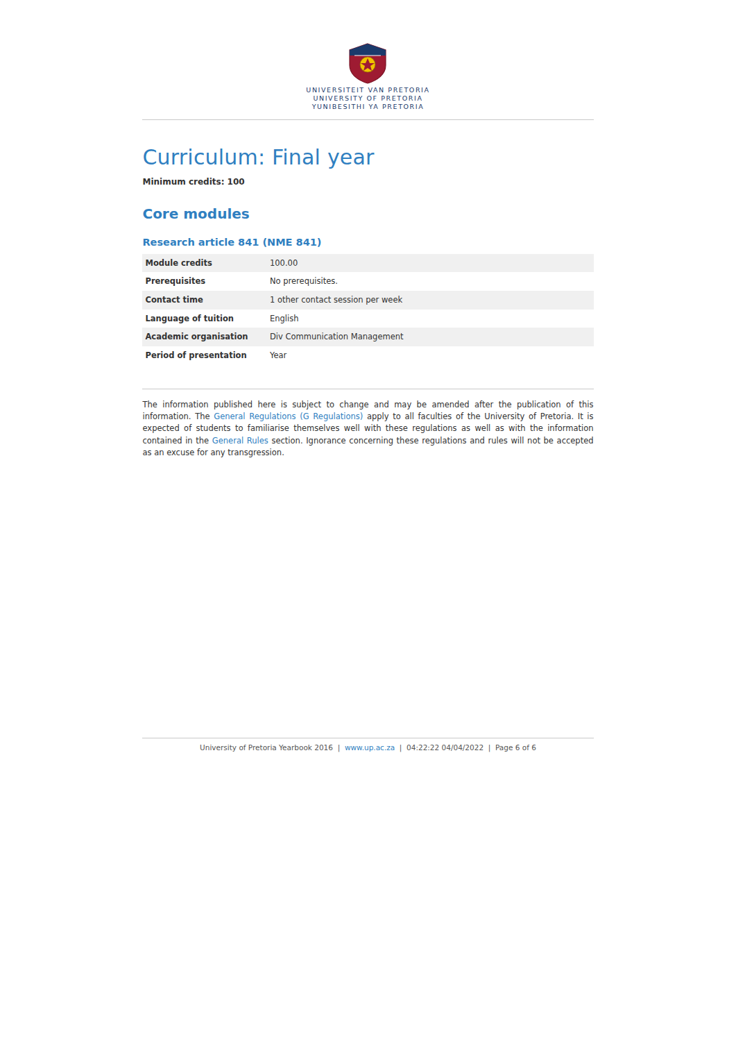Universiteit van Pretoria University of Pretoria Yunibesithi ya Pretoria
Curriculum: Final year
Minimum credits: 100
Core modules
Research article 841 (NME 841)
| Module credits | 100.00 |
| Prerequisites | No prerequisites. |
| Contact time | 1 other contact session per week |
| Language of tuition | English |
| Academic organisation | Div Communication Management |
| Period of presentation | Year |
The information published here is subject to change and may be amended after the publication of this information. The General Regulations (G Regulations) apply to all faculties of the University of Pretoria. It is expected of students to familiarise themselves well with these regulations as well as with the information contained in the General Rules section. Ignorance concerning these regulations and rules will not be accepted as an excuse for any transgression.
University of Pretoria Yearbook 2016 | www.up.ac.za | 04:22:22 04/04/2022 | Page 6 of 6